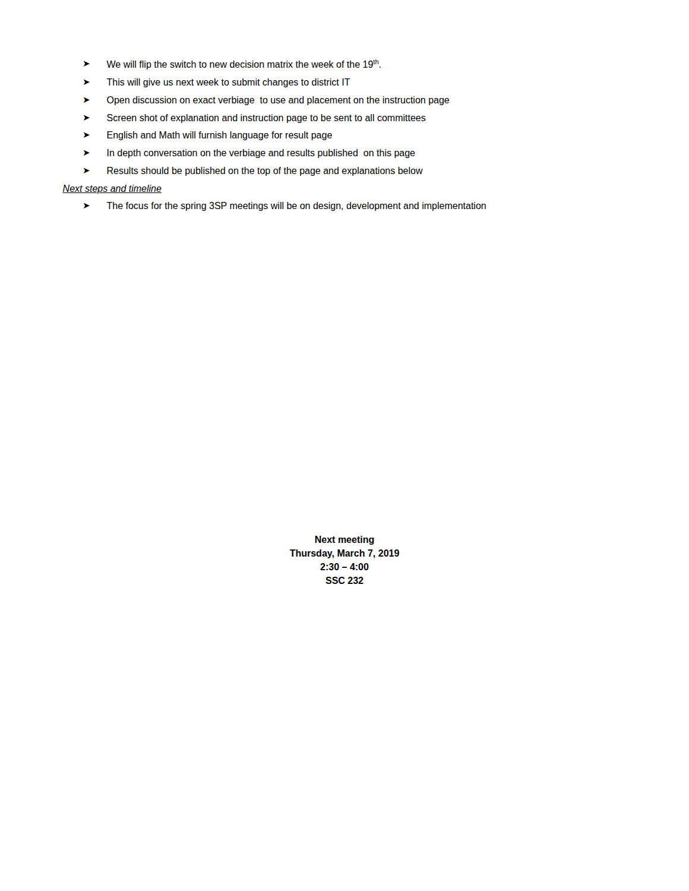We will flip the switch to new decision matrix the week of the 19th.
This will give us next week to submit changes to district IT
Open discussion on exact verbiage to use and placement on the instruction page
Screen shot of explanation and instruction page to be sent to all committees
English and Math will furnish language for result page
In depth conversation on the verbiage and results published on this page
Results should be published on the top of the page and explanations below
Next steps and timeline
The focus for the spring 3SP meetings will be on design, development and implementation
Next meeting
Thursday, March 7, 2019
2:30 – 4:00
SSC 232